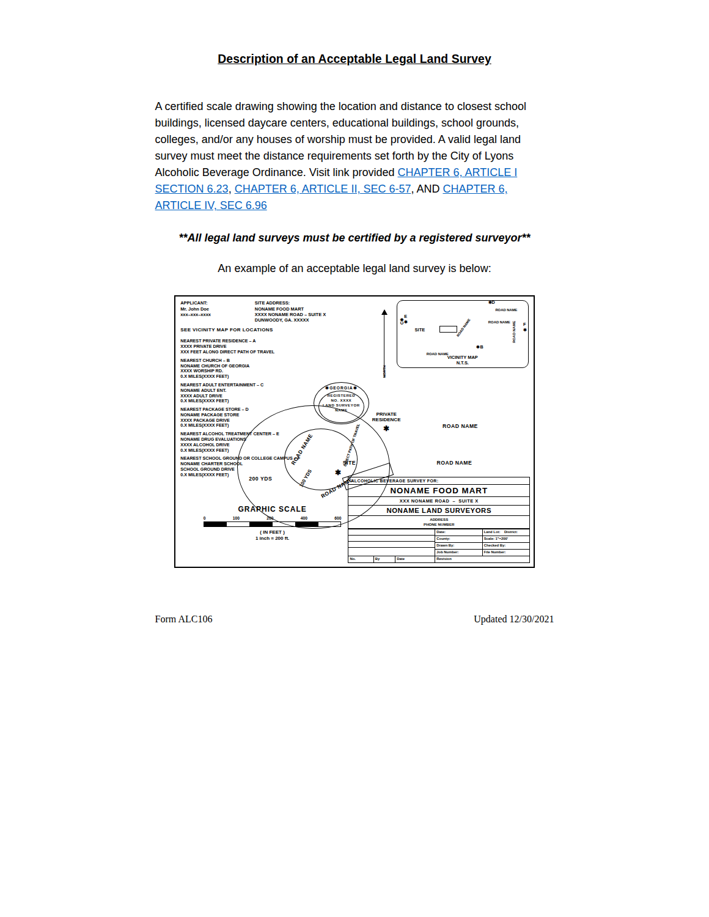Description of an Acceptable Legal Land Survey
A certified scale drawing showing the location and distance to closest school buildings, licensed daycare centers, educational buildings, school grounds, colleges, and/or any houses of worship must be provided. A valid legal land survey must meet the distance requirements set forth by the City of Lyons Alcoholic Beverage Ordinance. Visit link provided CHAPTER 6, ARTICLE I SECTION 6.23, CHAPTER 6, ARTICLE II, SEC 6-57, AND CHAPTER 6, ARTICLE IV, SEC 6.96
**All legal land surveys must be certified by a registered surveyor**
An example of an acceptable legal land survey is below:
APPLICANT:
Mr. John Doe
xxx–xxx–xxxx
SITE ADDRESS:
NONAME FOOD MART
XXXX NONAME ROAD – SUITE X
DUNWOODY, GA. XXXXX
SEE VICINITY MAP FOR LOCATIONS
NEAREST PRIVATE RESIDENCE – A
XXXX PRIVATE DRIVE
XXX FEET ALONG DIRECT PATH OF TRAVEL
NEAREST CHURCH – B
NONAME CHURCH OF GEORGIA
XXXX WORSHIP RD.
0.X MILES(XXXX FEET)
NEAREST ADULT ENTERTAINMENT – C
NONAME ADULT ENT.
XXXX ADULT DRIVE
0.X MILES(XXXX FEET)
NEAREST PACKAGE STORE – D
NONAME PACKAGE STORE
XXXX PACKAGE DRIVE
0.X MILES(XXXX FEET)
NEAREST ALCOHOL TREATMENT CENTER – E
NONAME DRUG EVALUATIONS
XXXX ALCOHOL DRIVE
0.X MILES(XXXX FEET)
NEAREST SCHOOL GROUND OR COLLEGE CAMPUS – F
NONAME CHARTER SCHOOL
SCHOOL GROUND DRIVE
0.X MILES(XXXX FEET)
✱D
ROAD NAME
E
✱
ROAD NAME
F
✱
SITE
ROAD NAME
ROAD NAME
ROAD NAME
C✱
✱B
VICINITY MAP
N.T.S.
NORTH
✱GEORGIA✱
REGISTERED
NO. XXXX
LAND SURVEYOR
NAME
PRIVATE
RESIDENCE ✱
200 YDS
100 YDS
ROAD NAME
ROAD NAME
ROAD NAME
ROAD NAME
DIRECT PATH OF TRAVEL
✱
SITE
GRAPHIC SCALE
0100200400600
( IN FEET )
1 inch = 200 ft.
ALCOHOLIC BEVERAGE SURVEY FOR:
NONAME FOOD MART
XXX NONAME ROAD – SUITE X
NONAME LAND SURVEYORS
ADDRESS
PHONE NUMBER
Date:
Land Lot: District:
County:
Scale: 1"=200'
Drawn By:
Checked By:
Job Number:
File Number:
No.
By
Date
Revision
Form ALC106 Updated 12/30/2021